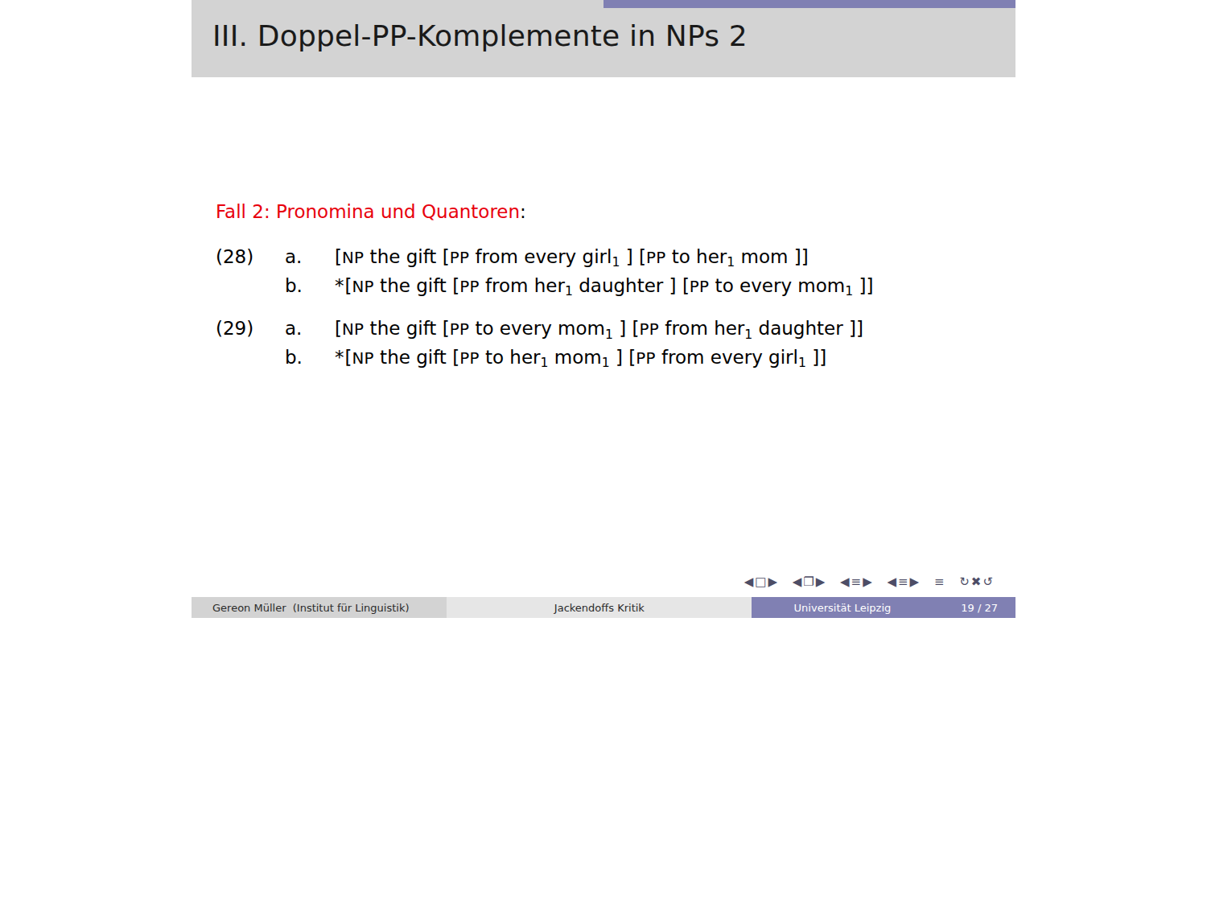III. Doppel-PP-Komplemente in NPs 2
Fall 2: Pronomina und Quantoren:
| (28) | a. | [ NP the gift [ PP from every girl 1 ] [ PP to her 1 mom ]] |
| | b. | * [ NP the gift [ PP from her 1 daughter ] [ PP to every mom 1 ]] |
| (29) | a. | [ NP the gift [ PP to every mom 1 ] [ PP from her 1 daughter ]] |
| | b. | * [ NP the gift [ PP to her 1 mom 1 ] [ PP from every girl 1 ]] |
◀□▶ ◀❐▶ ◀≡▶ ◀≡▶ ≡ ↻✖↺
Gereon Müller (Institut für Linguistik)
Jackendoffs Kritik
Universität Leipzig
19 / 27